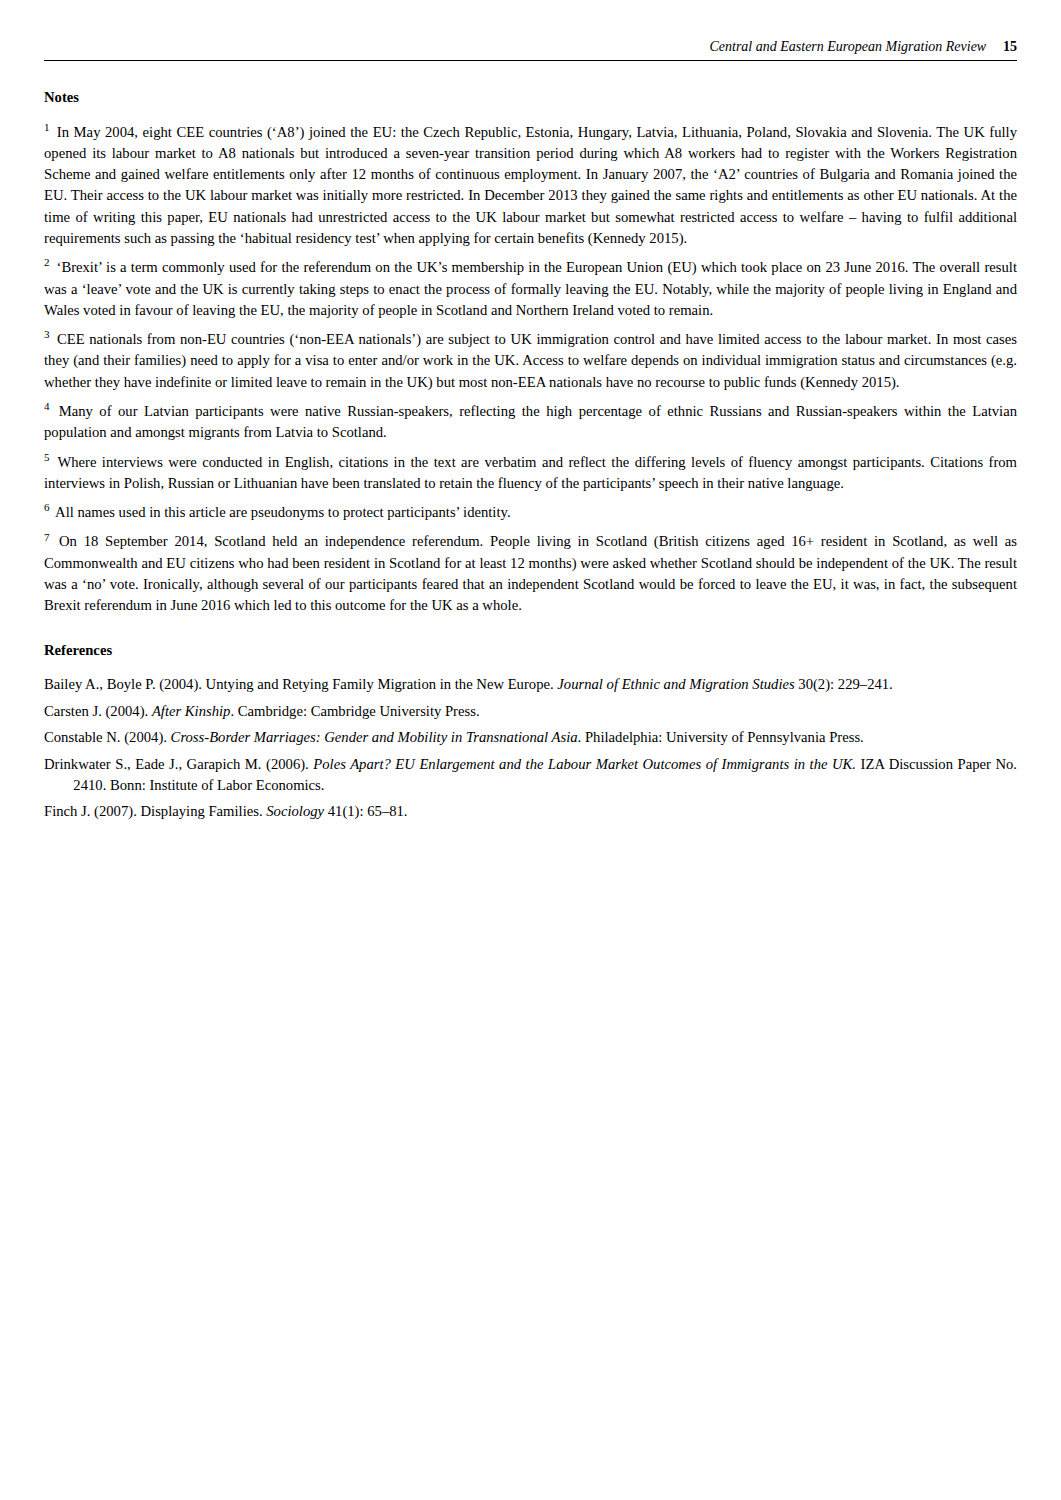Central and Eastern European Migration Review 15
Notes
1 In May 2004, eight CEE countries (‘A8’) joined the EU: the Czech Republic, Estonia, Hungary, Latvia, Lithuania, Poland, Slovakia and Slovenia. The UK fully opened its labour market to A8 nationals but introduced a seven-year transition period during which A8 workers had to register with the Workers Registration Scheme and gained welfare entitlements only after 12 months of continuous employment. In January 2007, the ‘A2’ countries of Bulgaria and Romania joined the EU. Their access to the UK labour market was initially more restricted. In December 2013 they gained the same rights and entitlements as other EU nationals. At the time of writing this paper, EU nationals had unrestricted access to the UK labour market but somewhat restricted access to welfare – having to fulfil additional requirements such as passing the ‘habitual residency test’ when applying for certain benefits (Kennedy 2015).
2 ‘Brexit’ is a term commonly used for the referendum on the UK’s membership in the European Union (EU) which took place on 23 June 2016. The overall result was a ‘leave’ vote and the UK is currently taking steps to enact the process of formally leaving the EU. Notably, while the majority of people living in England and Wales voted in favour of leaving the EU, the majority of people in Scotland and Northern Ireland voted to remain.
3 CEE nationals from non-EU countries (‘non-EEA nationals’) are subject to UK immigration control and have limited access to the labour market. In most cases they (and their families) need to apply for a visa to enter and/or work in the UK. Access to welfare depends on individual immigration status and circumstances (e.g. whether they have indefinite or limited leave to remain in the UK) but most non-EEA nationals have no recourse to public funds (Kennedy 2015).
4 Many of our Latvian participants were native Russian-speakers, reflecting the high percentage of ethnic Russians and Russian-speakers within the Latvian population and amongst migrants from Latvia to Scotland.
5 Where interviews were conducted in English, citations in the text are verbatim and reflect the differing levels of fluency amongst participants. Citations from interviews in Polish, Russian or Lithuanian have been translated to retain the fluency of the participants’ speech in their native language.
6 All names used in this article are pseudonyms to protect participants’ identity.
7 On 18 September 2014, Scotland held an independence referendum. People living in Scotland (British citizens aged 16+ resident in Scotland, as well as Commonwealth and EU citizens who had been resident in Scotland for at least 12 months) were asked whether Scotland should be independent of the UK. The result was a ‘no’ vote. Ironically, although several of our participants feared that an independent Scotland would be forced to leave the EU, it was, in fact, the subsequent Brexit referendum in June 2016 which led to this outcome for the UK as a whole.
References
Bailey A., Boyle P. (2004). Untying and Retying Family Migration in the New Europe. Journal of Ethnic and Migration Studies 30(2): 229–241.
Carsten J. (2004). After Kinship. Cambridge: Cambridge University Press.
Constable N. (2004). Cross-Border Marriages: Gender and Mobility in Transnational Asia. Philadelphia: University of Pennsylvania Press.
Drinkwater S., Eade J., Garapich M. (2006). Poles Apart? EU Enlargement and the Labour Market Outcomes of Immigrants in the UK. IZA Discussion Paper No. 2410. Bonn: Institute of Labor Economics.
Finch J. (2007). Displaying Families. Sociology 41(1): 65–81.